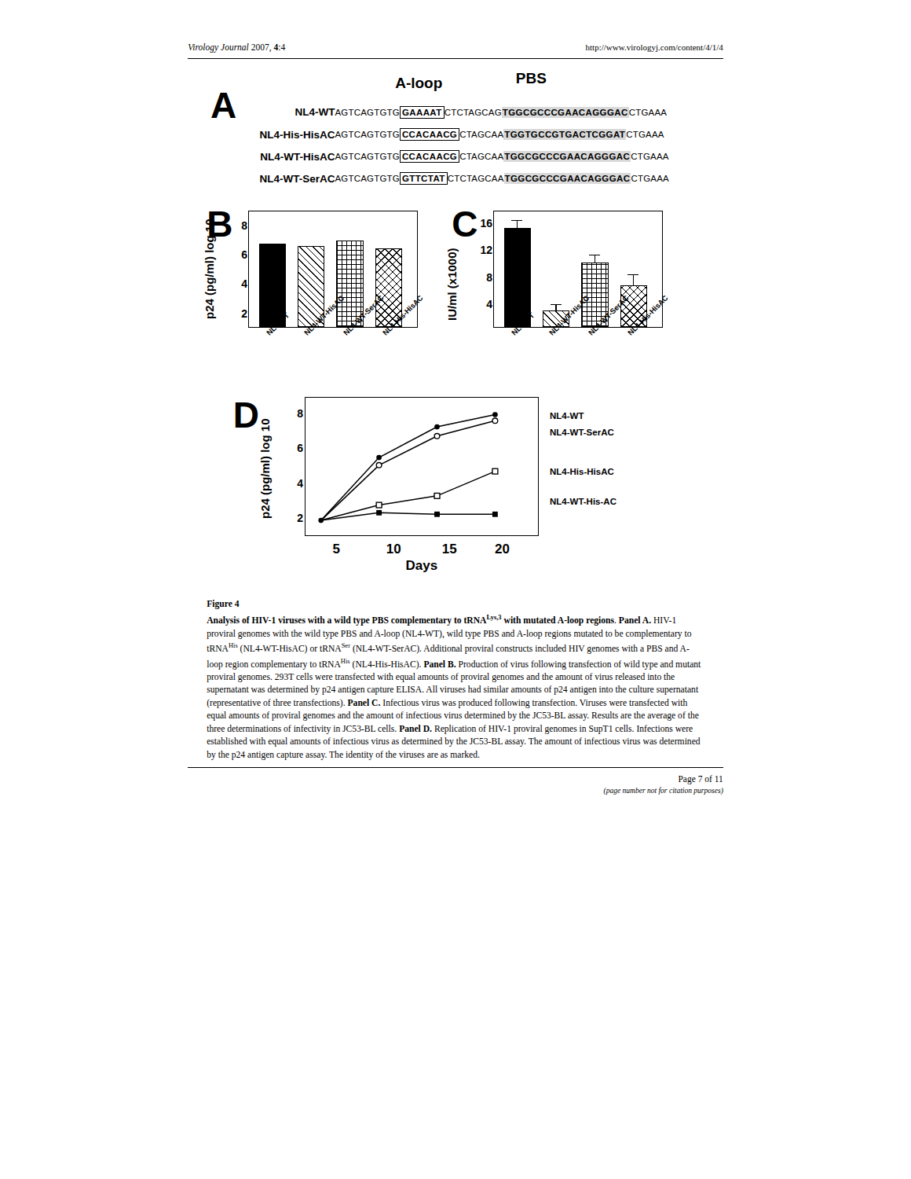Virology Journal 2007, 4:4
http://www.virologyj.com/content/4/1/4
A
A-loop PBS
| NL4-WT | AGTCAGTGTG GAAAAT CTCTAGCAG TGGCGCCCGAACAGGGAC CTGAAA |
| NL4-His-HisAC | AGTCAGTGTG CCACAACG CTAGCAA TGGTGCCGTGACTCGGAT CTGAAA |
| NL4-WT-HisAC | AGTCAGTGTG CCACAACG CTAGCAA TGGCGCCCGAACAGGGAC CTGAAA |
| NL4-WT-SerAC | AGTCAGTGTG GTTCTAT CTCTAGCAA TGGCGCCCGAACAGGGAC CTGAAA |
B
p24 (pg/ml) log 10
8 6 4 2
NL4-WT NL4-WT-HisAC NL4-WT-SerAC NL4-His-HisAC
C
IU/ml (x1000)
16 12 8 4
NL4-WT NL4-WT-HisAC NL4-WT-SerAC NL4-His-HisAC
D
p24 (pg/ml) log 10
8 6 4 2
5 10 15 20 Days
NL4-WT
NL4-WT-SerAC
NL4-His-HisAC
NL4-WT-His-AC
Figure 4 Analysis of HIV-1 viruses with a wild type PBS complementary to tRNALys,3 with mutated A-loop regions. Panel A. HIV-1 proviral genomes with the wild type PBS and A-loop (NL4-WT), wild type PBS and A-loop regions mutated to be complementary to tRNAHis (NL4-WT-HisAC) or tRNASer (NL4-WT-SerAC). Additional proviral constructs included HIV genomes with a PBS and A-loop region complementary to tRNAHis (NL4-His-HisAC). Panel B. Production of virus following transfection of wild type and mutant proviral genomes. 293T cells were transfected with equal amounts of proviral genomes and the amount of virus released into the supernatant was determined by p24 antigen capture ELISA. All viruses had similar amounts of p24 antigen into the culture supernatant (representative of three transfections). Panel C. Infectious virus was produced following transfection. Viruses were transfected with equal amounts of proviral genomes and the amount of infectious virus determined by the JC53-BL assay. Results are the average of the three determinations of infectivity in JC53-BL cells. Panel D. Replication of HIV-1 proviral genomes in SupT1 cells. Infections were established with equal amounts of infectious virus as determined by the JC53-BL assay. The amount of infectious virus was determined by the p24 antigen capture assay. The identity of the viruses are as marked.
Page 7 of 11
(page number not for citation purposes)